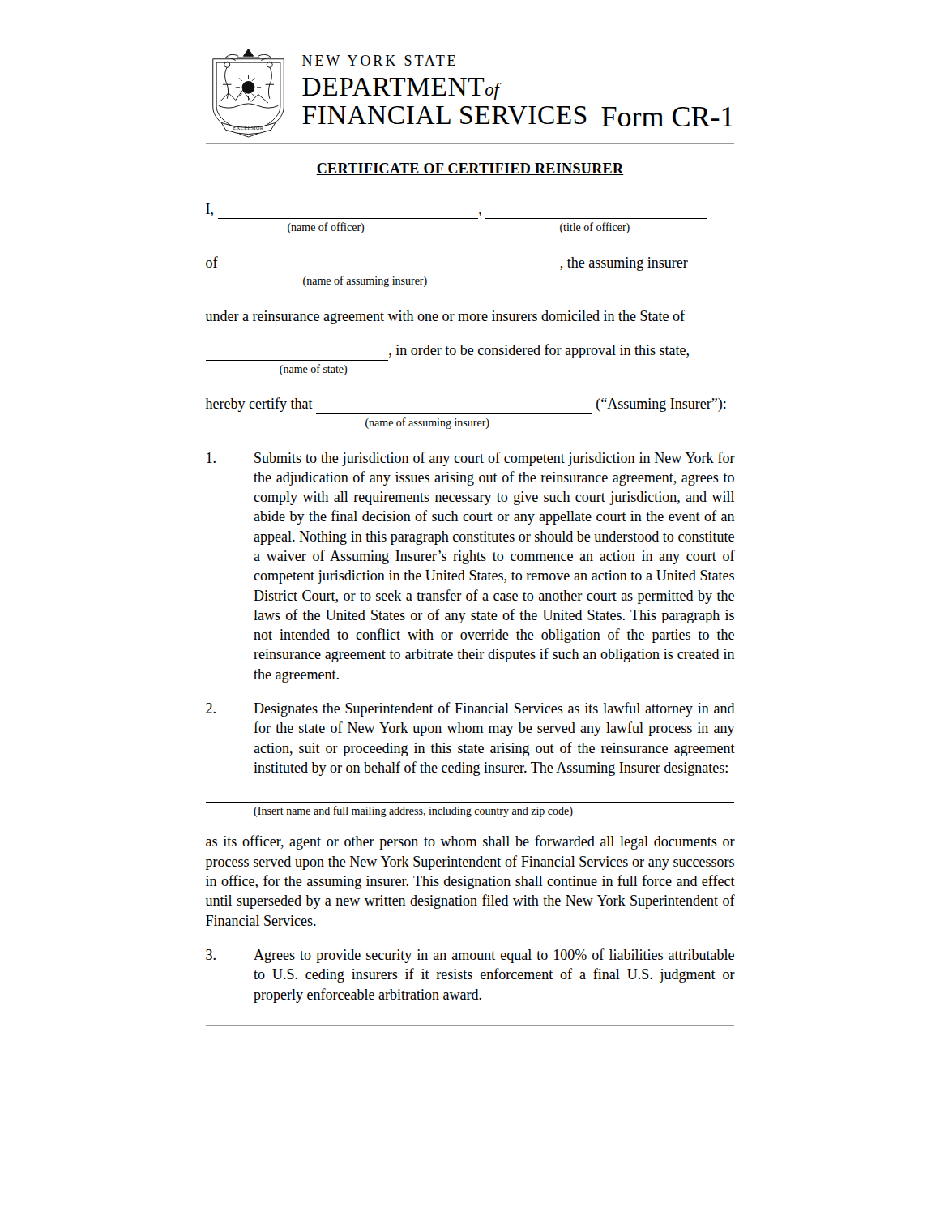EXCELSIOR
New York State
DEPARTMENTof
FINANCIAL SERVICES
Form CR-1
CERTIFICATE OF CERTIFIED REINSURER
I, ,
(name of officer) (title of officer)
of , the assuming insurer
(name of assuming insurer)
under a reinsurance agreement with one or more insurers domiciled in the State of
, in order to be considered for approval in this state,
(name of state)
hereby certify that (“Assuming Insurer”):
(name of assuming insurer)
1.
Submits to the jurisdiction of any court of competent jurisdiction in New York for the adjudication of any issues arising out of the reinsurance agreement, agrees to comply with all requirements necessary to give such court jurisdiction, and will abide by the final decision of such court or any appellate court in the event of an appeal. Nothing in this paragraph constitutes or should be understood to constitute a waiver of Assuming Insurer’s rights to commence an action in any court of competent jurisdiction in the United States, to remove an action to a United States District Court, or to seek a transfer of a case to another court as permitted by the laws of the United States or of any state of the United States. This paragraph is not intended to conflict with or override the obligation of the parties to the reinsurance agreement to arbitrate their disputes if such an obligation is created in the agreement.
2.
Designates the Superintendent of Financial Services as its lawful attorney in and for the state of New York upon whom may be served any lawful process in any action, suit or proceeding in this state arising out of the reinsurance agreement instituted by or on behalf of the ceding insurer. The Assuming Insurer designates:
(Insert name and full mailing address, including country and zip code)
as its officer, agent or other person to whom shall be forwarded all legal documents or process served upon the New York Superintendent of Financial Services or any successors in office, for the assuming insurer. This designation shall continue in full force and effect until superseded by a new written designation filed with the New York Superintendent of Financial Services.
3.
Agrees to provide security in an amount equal to 100% of liabilities attributable to U.S. ceding insurers if it resists enforcement of a final U.S. judgment or properly enforceable arbitration award.